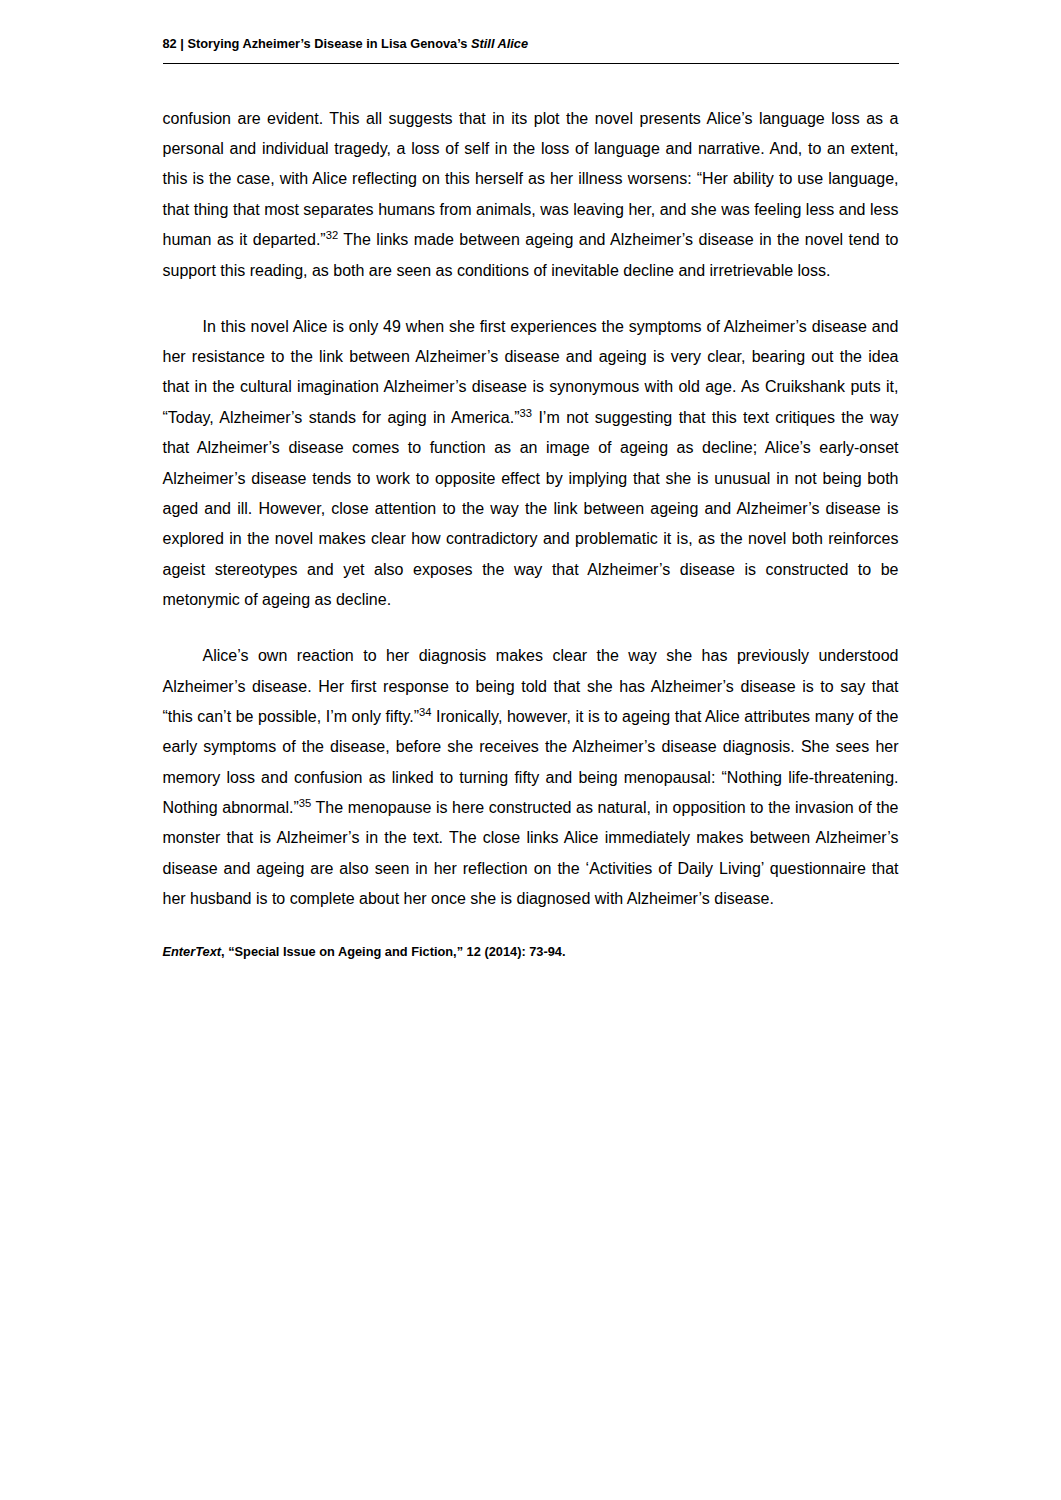82 | Storying Azheimer’s Disease in Lisa Genova’s Still Alice
confusion are evident. This all suggests that in its plot the novel presents Alice’s language loss as a personal and individual tragedy, a loss of self in the loss of language and narrative. And, to an extent, this is the case, with Alice reflecting on this herself as her illness worsens: “Her ability to use language, that thing that most separates humans from animals, was leaving her, and she was feeling less and less human as it departed.”32 The links made between ageing and Alzheimer’s disease in the novel tend to support this reading, as both are seen as conditions of inevitable decline and irretrievable loss.
In this novel Alice is only 49 when she first experiences the symptoms of Alzheimer’s disease and her resistance to the link between Alzheimer’s disease and ageing is very clear, bearing out the idea that in the cultural imagination Alzheimer’s disease is synonymous with old age. As Cruikshank puts it, “Today, Alzheimer’s stands for aging in America.”33 I’m not suggesting that this text critiques the way that Alzheimer’s disease comes to function as an image of ageing as decline; Alice’s early-onset Alzheimer’s disease tends to work to opposite effect by implying that she is unusual in not being both aged and ill. However, close attention to the way the link between ageing and Alzheimer’s disease is explored in the novel makes clear how contradictory and problematic it is, as the novel both reinforces ageist stereotypes and yet also exposes the way that Alzheimer’s disease is constructed to be metonymic of ageing as decline.
Alice’s own reaction to her diagnosis makes clear the way she has previously understood Alzheimer’s disease. Her first response to being told that she has Alzheimer’s disease is to say that “this can’t be possible, I’m only fifty.”34 Ironically, however, it is to ageing that Alice attributes many of the early symptoms of the disease, before she receives the Alzheimer’s disease diagnosis. She sees her memory loss and confusion as linked to turning fifty and being menopausal: “Nothing life-threatening. Nothing abnormal.”35 The menopause is here constructed as natural, in opposition to the invasion of the monster that is Alzheimer’s in the text. The close links Alice immediately makes between Alzheimer’s disease and ageing are also seen in her reflection on the ‘Activities of Daily Living’ questionnaire that her husband is to complete about her once she is diagnosed with Alzheimer’s disease.
EnterText, “Special Issue on Ageing and Fiction,” 12 (2014): 73-94.